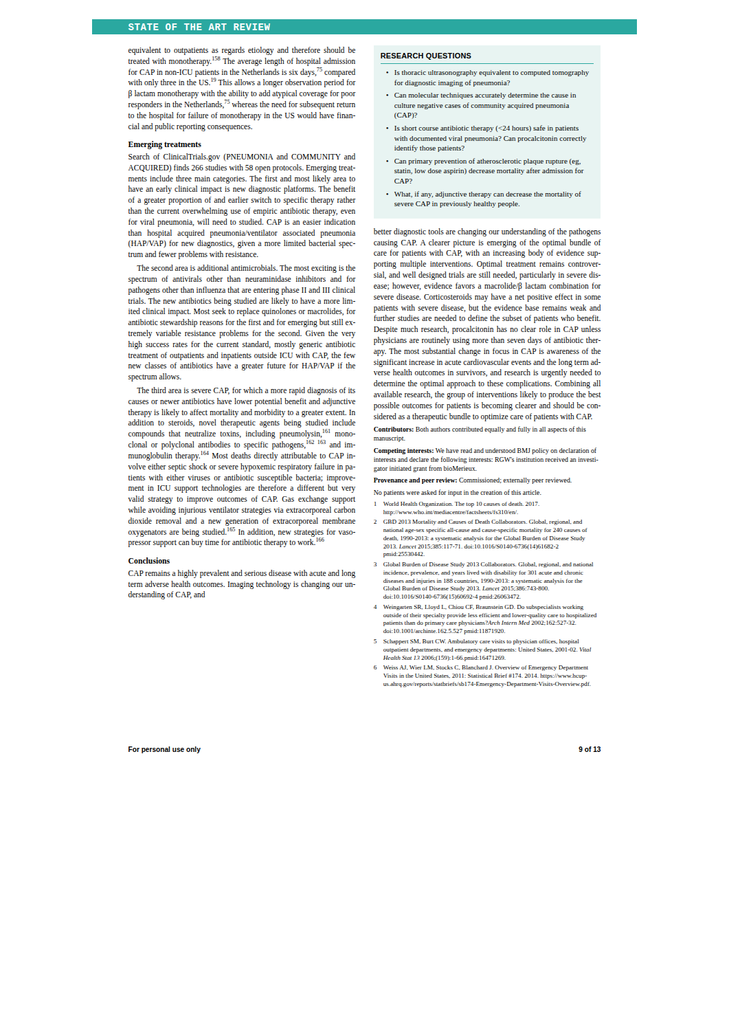STATE OF THE ART REVIEW
equivalent to outpatients as regards etiology and therefore should be treated with monotherapy.158 The average length of hospital admission for CAP in non-ICU patients in the Netherlands is six days,75 compared with only three in the US.19 This allows a longer observation period for β lactam monotherapy with the ability to add atypical coverage for poor responders in the Netherlands,75 whereas the need for subsequent return to the hospital for failure of monotherapy in the US would have financial and public reporting consequences.
Emerging treatments
Search of ClinicalTrials.gov (PNEUMONIA and COMMUNITY and ACQUIRED) finds 266 studies with 58 open protocols. Emerging treatments include three main categories. The first and most likely area to have an early clinical impact is new diagnostic platforms. The benefit of a greater proportion of and earlier switch to specific therapy rather than the current overwhelming use of empiric antibiotic therapy, even for viral pneumonia, will need to studied. CAP is an easier indication than hospital acquired pneumonia/ventilator associated pneumonia (HAP/VAP) for new diagnostics, given a more limited bacterial spectrum and fewer problems with resistance.
The second area is additional antimicrobials. The most exciting is the spectrum of antivirals other than neuraminidase inhibitors and for pathogens other than influenza that are entering phase II and III clinical trials. The new antibiotics being studied are likely to have a more limited clinical impact. Most seek to replace quinolones or macrolides, for antibiotic stewardship reasons for the first and for emerging but still extremely variable resistance problems for the second. Given the very high success rates for the current standard, mostly generic antibiotic treatment of outpatients and inpatients outside ICU with CAP, the few new classes of antibiotics have a greater future for HAP/VAP if the spectrum allows.
The third area is severe CAP, for which a more rapid diagnosis of its causes or newer antibiotics have lower potential benefit and adjunctive therapy is likely to affect mortality and morbidity to a greater extent. In addition to steroids, novel therapeutic agents being studied include compounds that neutralize toxins, including pneumolysin,161 monoclonal or polyclonal antibodies to specific pathogens,162 163 and immunoglobulin therapy.164 Most deaths directly attributable to CAP involve either septic shock or severe hypoxemic respiratory failure in patients with either viruses or antibiotic susceptible bacteria; improvement in ICU support technologies are therefore a different but very valid strategy to improve outcomes of CAP. Gas exchange support while avoiding injurious ventilator strategies via extracorporeal carbon dioxide removal and a new generation of extracorporeal membrane oxygenators are being studied.165 In addition, new strategies for vasopressor support can buy time for antibiotic therapy to work.166
Conclusions
CAP remains a highly prevalent and serious disease with acute and long term adverse health outcomes. Imaging technology is changing our understanding of CAP, and
RESEARCH QUESTIONS
Is thoracic ultrasonography equivalent to computed tomography for diagnostic imaging of pneumonia?
Can molecular techniques accurately determine the cause in culture negative cases of community acquired pneumonia (CAP)?
Is short course antibiotic therapy (<24 hours) safe in patients with documented viral pneumonia? Can procalcitonin correctly identify those patients?
Can primary prevention of atherosclerotic plaque rupture (eg, statin, low dose aspirin) decrease mortality after admission for CAP?
What, if any, adjunctive therapy can decrease the mortality of severe CAP in previously healthy people.
better diagnostic tools are changing our understanding of the pathogens causing CAP. A clearer picture is emerging of the optimal bundle of care for patients with CAP, with an increasing body of evidence supporting multiple interventions. Optimal treatment remains controversial, and well designed trials are still needed, particularly in severe disease; however, evidence favors a macrolide/β lactam combination for severe disease. Corticosteroids may have a net positive effect in some patients with severe disease, but the evidence base remains weak and further studies are needed to define the subset of patients who benefit. Despite much research, procalcitonin has no clear role in CAP unless physicians are routinely using more than seven days of antibiotic therapy. The most substantial change in focus in CAP is awareness of the significant increase in acute cardiovascular events and the long term adverse health outcomes in survivors, and research is urgently needed to determine the optimal approach to these complications. Combining all available research, the group of interventions likely to produce the best possible outcomes for patients is becoming clearer and should be considered as a therapeutic bundle to optimize care of patients with CAP.
Contributors: Both authors contributed equally and fully in all aspects of this manuscript.
Competing interests: We have read and understood BMJ policy on declaration of interests and declare the following interests: RGW's institution received an investigator initiated grant from bioMerieux.
Provenance and peer review: Commissioned; externally peer reviewed.
No patients were asked for input in the creation of this article.
World Health Organization. The top 10 causes of death. 2017. http://www.who.int/mediacentre/factsheets/fs310/en/.
GBD 2013 Mortality and Causes of Death Collaborators. Global, regional, and national age-sex specific all-cause and cause-specific mortality for 240 causes of death, 1990-2013: a systematic analysis for the Global Burden of Disease Study 2013. Lancet 2015;385:117-71. doi:10.1016/S0140-6736(14)61682-2 pmid:25530442.
Global Burden of Disease Study 2013 Collaborators. Global, regional, and national incidence, prevalence, and years lived with disability for 301 acute and chronic diseases and injuries in 188 countries, 1990-2013: a systematic analysis for the Global Burden of Disease Study 2013. Lancet 2015;386:743-800. doi:10.1016/S0140-6736(15)60692-4 pmid:26063472.
Weingarten SR, Lloyd L, Chiou CF, Braunstein GD. Do subspecialists working outside of their specialty provide less efficient and lower-quality care to hospitalized patients than do primary care physicians?Arch Intern Med 2002;162:527-32. doi:10.1001/archinte.162.5.527 pmid:11871920.
Schappert SM, Burt CW. Ambulatory care visits to physician offices, hospital outpatient departments, and emergency departments: United States, 2001-02. Vital Health Stat 13 2006;(159):1-66.pmid:16471269.
Weiss AJ, Wier LM, Stocks C, Blanchard J. Overview of Emergency Department Visits in the United States, 2011: Statistical Brief #174. 2014. https://www.hcup-us.ahrq.gov/reports/statbriefs/sb174-Emergency-Department-Visits-Overview.pdf.
For personal use only
9 of 13